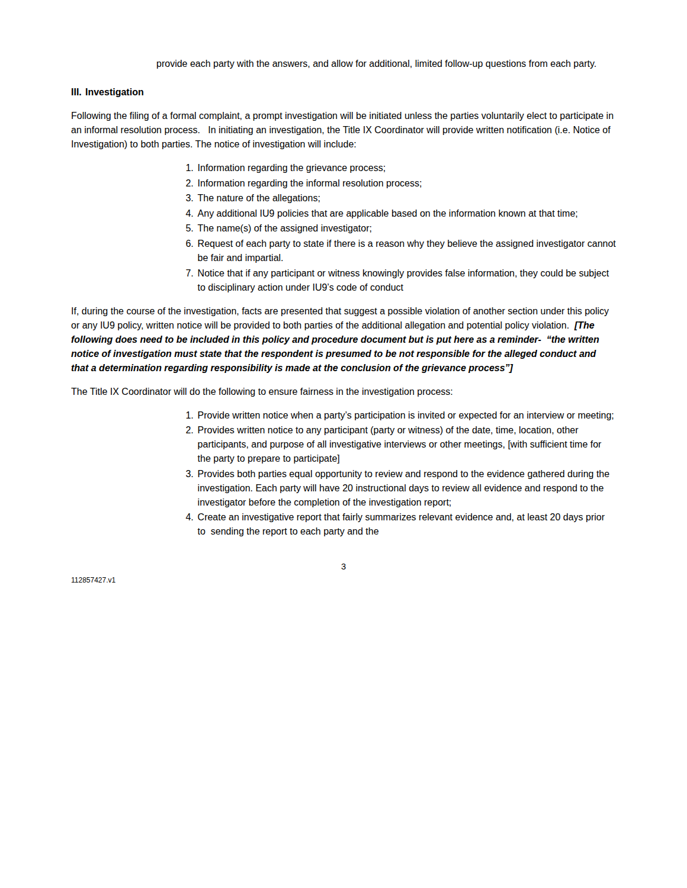provide each party with the answers, and allow for additional, limited follow-up questions from each party.
III. Investigation
Following the filing of a formal complaint, a prompt investigation will be initiated unless the parties voluntarily elect to participate in an informal resolution process. In initiating an investigation, the Title IX Coordinator will provide written notification (i.e. Notice of Investigation) to both parties. The notice of investigation will include:
Information regarding the grievance process;
Information regarding the informal resolution process;
The nature of the allegations;
Any additional IU9 policies that are applicable based on the information known at that time;
The name(s) of the assigned investigator;
Request of each party to state if there is a reason why they believe the assigned investigator cannot be fair and impartial.
Notice that if any participant or witness knowingly provides false information, they could be subject to disciplinary action under IU9’s code of conduct
If, during the course of the investigation, facts are presented that suggest a possible violation of another section under this policy or any IU9 policy, written notice will be provided to both parties of the additional allegation and potential policy violation. [The following does need to be included in this policy and procedure document but is put here as a reminder- “the written notice of investigation must state that the respondent is presumed to be not responsible for the alleged conduct and that a determination regarding responsibility is made at the conclusion of the grievance process”]
The Title IX Coordinator will do the following to ensure fairness in the investigation process:
Provide written notice when a party’s participation is invited or expected for an interview or meeting;
Provides written notice to any participant (party or witness) of the date, time, location, other participants, and purpose of all investigative interviews or other meetings, [with sufficient time for the party to prepare to participate]
Provides both parties equal opportunity to review and respond to the evidence gathered during the investigation. Each party will have 20 instructional days to review all evidence and respond to the investigator before the completion of the investigation report;
Create an investigative report that fairly summarizes relevant evidence and, at least 20 days prior to sending the report to each party and the
3
112857427.v1